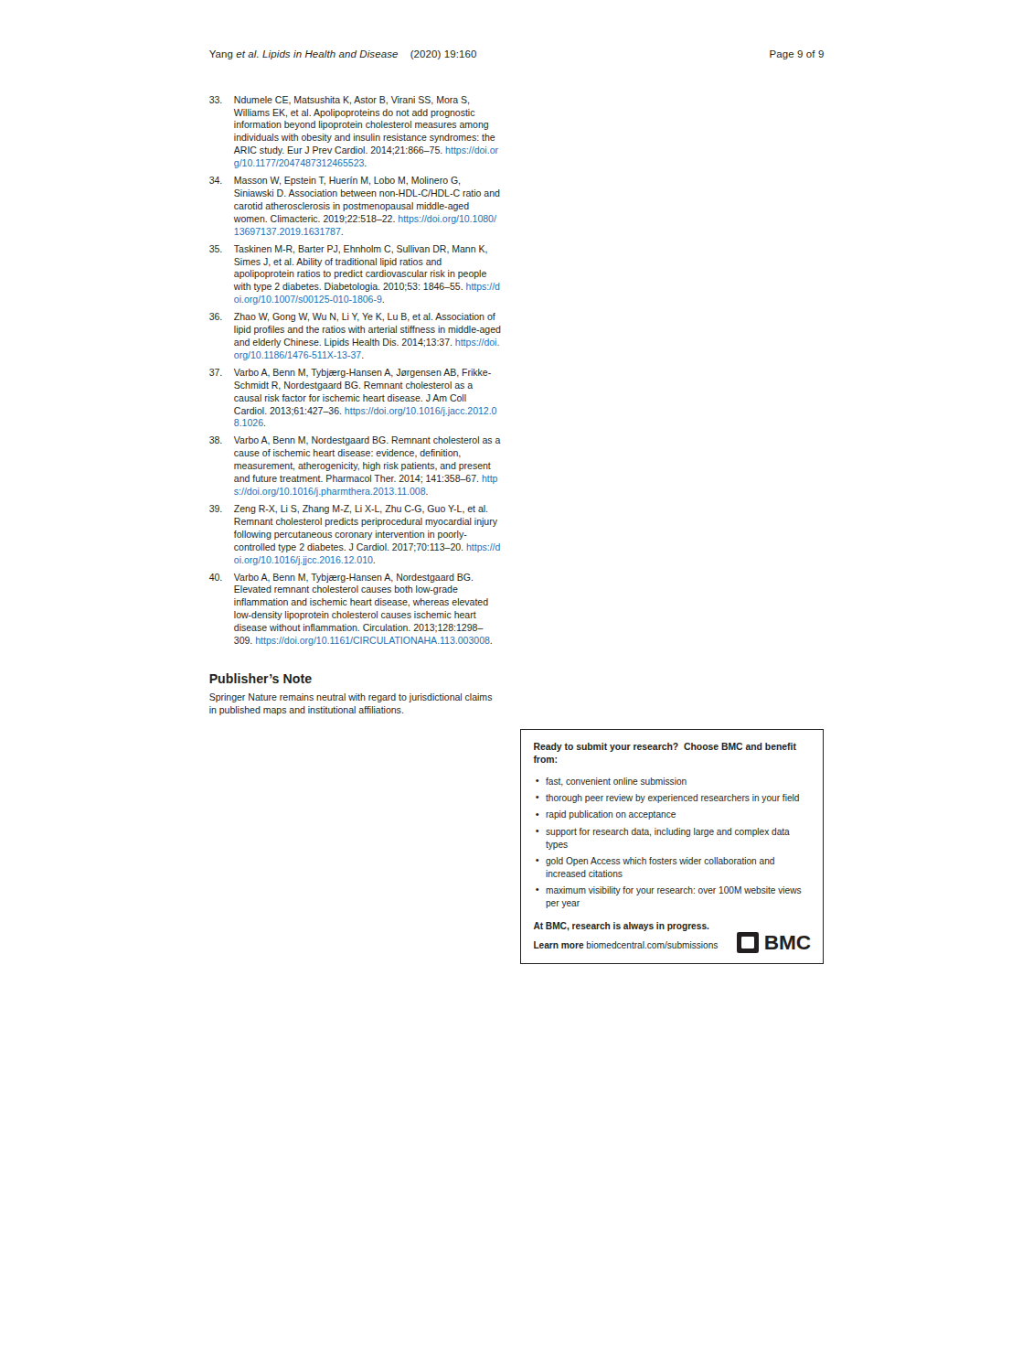Yang et al. Lipids in Health and Disease (2020) 19:160
Page 9 of 9
33. Ndumele CE, Matsushita K, Astor B, Virani SS, Mora S, Williams EK, et al. Apolipoproteins do not add prognostic information beyond lipoprotein cholesterol measures among individuals with obesity and insulin resistance syndromes: the ARIC study. Eur J Prev Cardiol. 2014;21:866–75. https://doi.org/10.1177/2047487312465523.
34. Masson W, Epstein T, Huerín M, Lobo M, Molinero G, Siniawski D. Association between non-HDL-C/HDL-C ratio and carotid atherosclerosis in postmenopausal middle-aged women. Climacteric. 2019;22:518–22. https://doi.org/10.1080/13697137.2019.1631787.
35. Taskinen M-R, Barter PJ, Ehnholm C, Sullivan DR, Mann K, Simes J, et al. Ability of traditional lipid ratios and apolipoprotein ratios to predict cardiovascular risk in people with type 2 diabetes. Diabetologia. 2010;53: 1846–55. https://doi.org/10.1007/s00125-010-1806-9.
36. Zhao W, Gong W, Wu N, Li Y, Ye K, Lu B, et al. Association of lipid profiles and the ratios with arterial stiffness in middle-aged and elderly Chinese. Lipids Health Dis. 2014;13:37. https://doi.org/10.1186/1476-511X-13-37.
37. Varbo A, Benn M, Tybjærg-Hansen A, Jørgensen AB, Frikke-Schmidt R, Nordestgaard BG. Remnant cholesterol as a causal risk factor for ischemic heart disease. J Am Coll Cardiol. 2013;61:427–36. https://doi.org/10.1016/j.jacc.2012.08.1026.
38. Varbo A, Benn M, Nordestgaard BG. Remnant cholesterol as a cause of ischemic heart disease: evidence, definition, measurement, atherogenicity, high risk patients, and present and future treatment. Pharmacol Ther. 2014; 141:358–67. https://doi.org/10.1016/j.pharmthera.2013.11.008.
39. Zeng R-X, Li S, Zhang M-Z, Li X-L, Zhu C-G, Guo Y-L, et al. Remnant cholesterol predicts periprocedural myocardial injury following percutaneous coronary intervention in poorly-controlled type 2 diabetes. J Cardiol. 2017;70:113–20. https://doi.org/10.1016/j.jjcc.2016.12.010.
40. Varbo A, Benn M, Tybjærg-Hansen A, Nordestgaard BG. Elevated remnant cholesterol causes both low-grade inflammation and ischemic heart disease, whereas elevated low-density lipoprotein cholesterol causes ischemic heart disease without inflammation. Circulation. 2013;128:1298–309. https://doi.org/10.1161/CIRCULATIONAHA.113.003008.
Publisher’s Note
Springer Nature remains neutral with regard to jurisdictional claims in published maps and institutional affiliations.
Ready to submit your research? Choose BMC and benefit from:
fast, convenient online submission
thorough peer review by experienced researchers in your field
rapid publication on acceptance
support for research data, including large and complex data types
gold Open Access which fosters wider collaboration and increased citations
maximum visibility for your research: over 100M website views per year
At BMC, research is always in progress.
Learn more biomedcentral.com/submissions
BMC